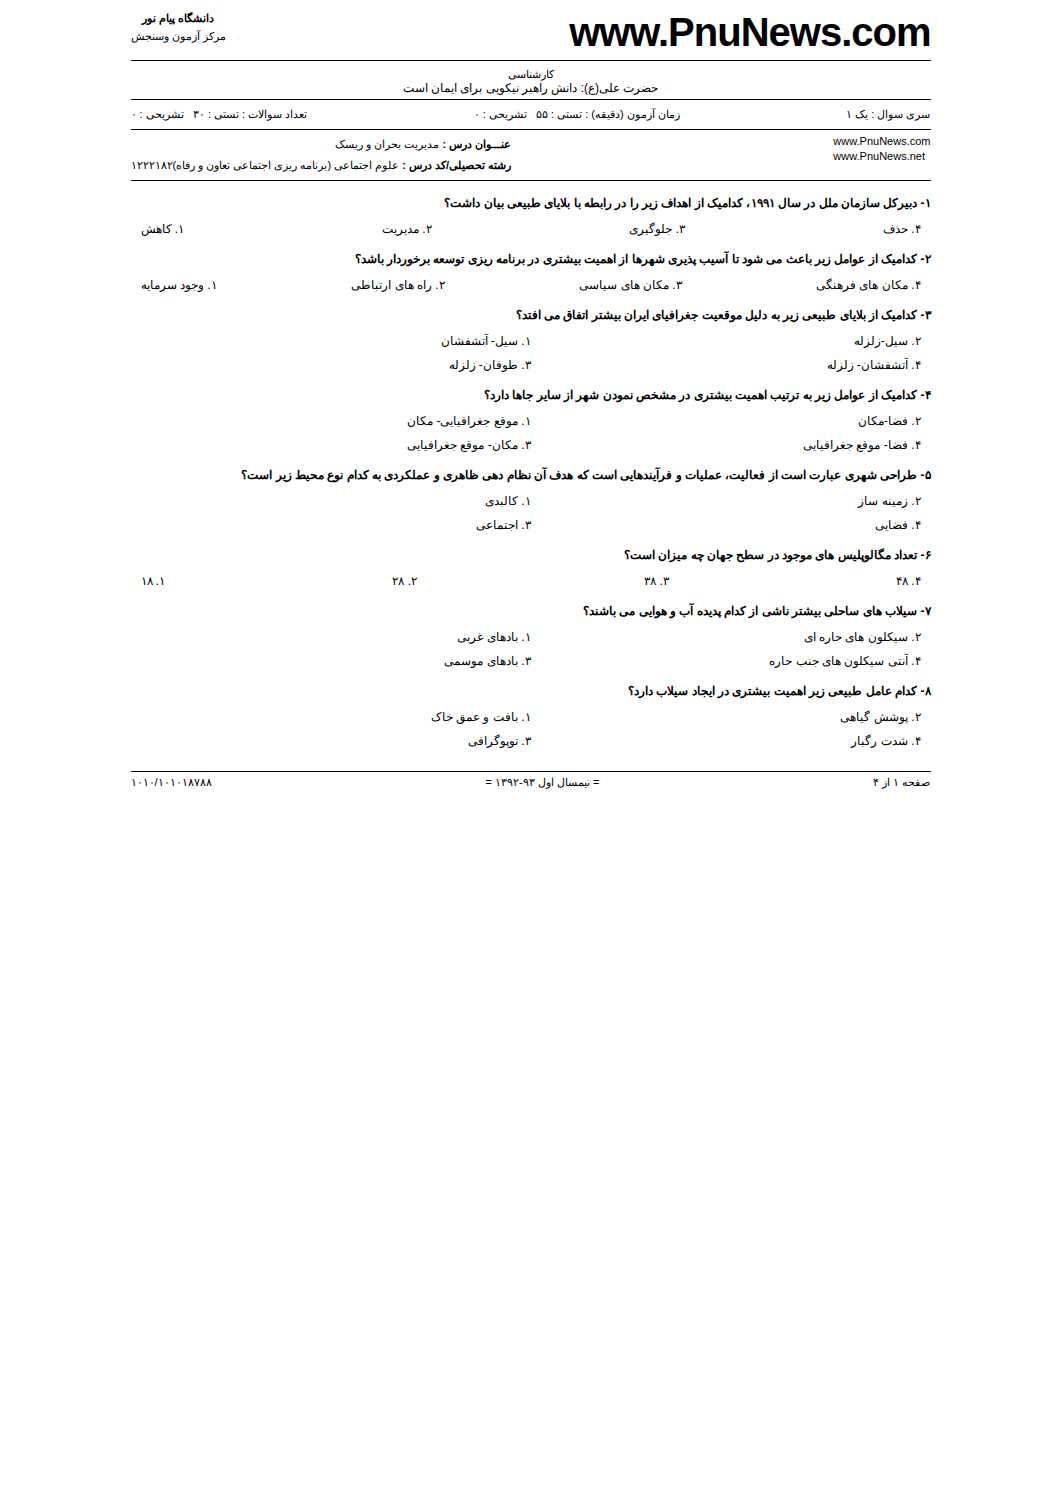www.PnuNews.com
دانشگاه پیام نور
مرکز آزمون وسنجش
کارشناسی
حضرت علی(ع): دانش راهبر نیکویی برای ایمان است
سری سوال : یک ۱
زمان آزمون (دقیقه) : تستی : ۵۵ تشریحی : ۰
تعداد سوالات : تستی : ۳۰ تشریحی : ۰
www.PnuNews.com
www.PnuNews.net
عنـــوان درس : مدیریت بحران و ریسک
رشته تحصیلی/کد درس : علوم اجتماعی (برنامه ریزی اجتماعی تعاون و رفاه)۱۲۲۲۱۸۲
۱- دبیرکل سازمان ملل در سال ۱۹۹۱، کدامیک از اهداف زیر را در رابطه با بلایای طبیعی بیان داشت؟
۴. حذف
۳. جلوگیری
۲. مدیریت
۱. کاهش
۲- کدامیک از عوامل زیر باعث می شود تا آسیب پذیری شهرها از اهمیت بیشتری در برنامه ریزی توسعه برخوردار باشد؟
۴. مکان های فرهنگی
۳. مکان های سیاسی
۲. راه های ارتباطی
۱. وجود سرمایه
۳- کدامیک از بلایای طبیعی زیر به دلیل موقعیت جغرافیای ایران بیشتر اتفاق می افتد؟
۲. سیل-زلزله
۱. سیل- آتشفشان
۴. آتشفشان- زلزله
۳. طوفان- زلزله
۴- کدامیک از عوامل زیر به ترتیب اهمیت بیشتری در مشخص نمودن شهر از سایر جاها دارد؟
۲. فضا-مکان
۱. موقع جغرافیایی- مکان
۴. فضا- موقع جغرافیایی
۳. مکان- موقع جغرافیایی
۵- طراحی شهری عبارت است از فعالیت، عملیات و فرآیندهایی است که هدف آن نظام دهی ظاهری و عملکردی به کدام نوع محیط زیر است؟
۲. زمینه ساز
۱. کالبدی
۴. فضایی
۳. اجتماعی
۶- تعداد مگالوپلیس های موجود در سطح جهان چه میزان است؟
۴. ۴۸
۳. ۳۸
۲. ۲۸
۱. ۱۸
۷- سیلاب های ساحلی بیشتر ناشی از کدام پدیده آب و هوایی می باشند؟
۲. سیکلون های حاره ای
۱. بادهای غربی
۴. آنتی سیکلون های جنب حاره
۳. بادهای موسمی
۸- کدام عامل طبیعی زیر اهمیت بیشتری در ایجاد سیلاب دارد؟
۲. پوشش گیاهی
۱. بافت و عمق خاک
۴. شدت رگبار
۳. توپوگرافی
صفحه ۱ از ۴
= نیمسال اول ۹۳-۱۳۹۲ =
۱۰۱۰/۱۰۱۰۱۸۷۸۸